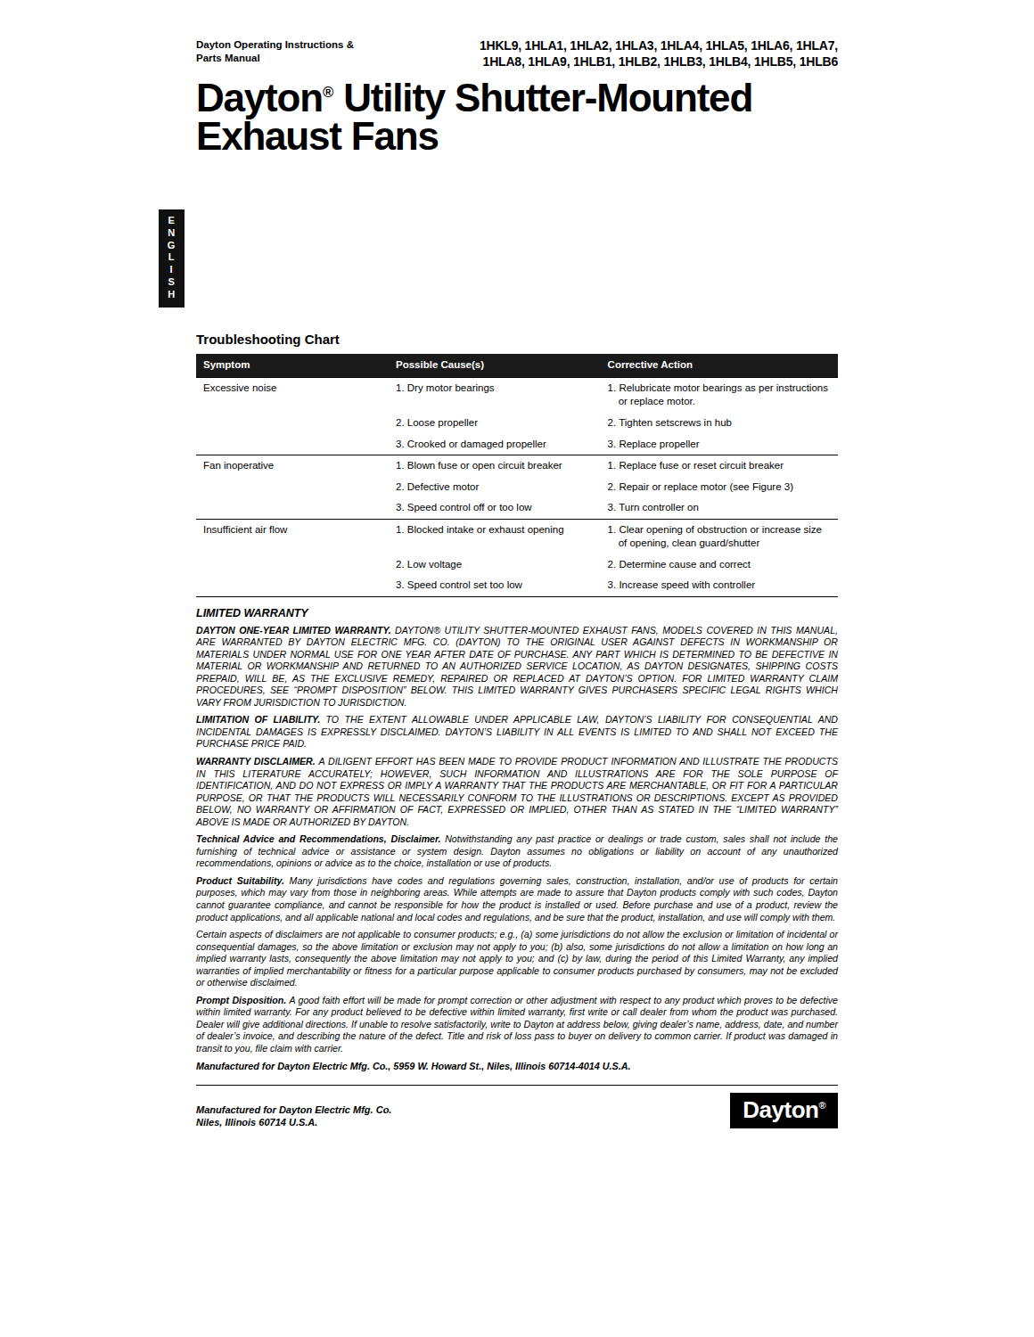ENGLISH
Dayton Operating Instructions &
Parts Manual
1HKL9, 1HLA1, 1HLA2, 1HLA3, 1HLA4, 1HLA5, 1HLA6, 1HLA7,
1HLA8, 1HLA9, 1HLB1, 1HLB2, 1HLB3, 1HLB4, 1HLB5, 1HLB6
Dayton® Utility Shutter-Mounted
Exhaust Fans
Troubleshooting Chart
| Symptom | Possible Cause(s) | Corrective Action |
| --- | --- | --- |
| Excessive noise | 1. Dry motor bearings | 1. Relubricate motor bearings as per instructions or replace motor. |
| | 2. Loose propeller | 2. Tighten setscrews in hub |
| | 3. Crooked or damaged propeller | 3. Replace propeller |
| Fan inoperative | 1. Blown fuse or open circuit breaker | 1. Replace fuse or reset circuit breaker |
| | 2. Defective motor | 2. Repair or replace motor (see Figure 3) |
| | 3. Speed control off or too low | 3. Turn controller on |
| Insufficient air flow | 1. Blocked intake or exhaust opening | 1. Clear opening of obstruction or increase size of opening, clean guard/shutter |
| | 2. Low voltage | 2. Determine cause and correct |
| | 3. Speed control set too low | 3. Increase speed with controller |
LIMITED WARRANTY
Dayton one-year limited warranty. Dayton® utility shutter-mounted exhaust fans, models covered in this manual, are warranted by Dayton Electric Mfg. Co. (Dayton) to the original user against defects in workmanship or materials under normal use for one year after date of purchase. Any part which is determined to be defective in material or workmanship and returned to an authorized service location, as Dayton designates, shipping costs prepaid, will be, as the exclusive remedy, repaired or replaced at Dayton’s option. For limited warranty claim procedures, see “Prompt Disposition” below. This limited warranty gives purchasers specific legal rights which vary from jurisdiction to jurisdiction.
Limitation of liability. To the extent allowable under applicable law, Dayton’s liability for consequential and incidental damages is expressly disclaimed. Dayton’s liability in all events is limited to and shall not exceed the purchase price paid.
Warranty disclaimer. A diligent effort has been made to provide product information and illustrate the products in this literature accurately; however, such information and illustrations are for the sole purpose of identification, and do not express or imply a warranty that the products are merchantable, or fit for a particular purpose, or that the products will necessarily conform to the illustrations or descriptions. Except as provided below, no warranty or affirmation of fact, expressed or implied, other than as stated in the “Limited Warranty” above is made or authorized by Dayton.
Technical Advice and Recommendations, Disclaimer. Notwithstanding any past practice or dealings or trade custom, sales shall not include the furnishing of technical advice or assistance or system design. Dayton assumes no obligations or liability on account of any unauthorized recommendations, opinions or advice as to the choice, installation or use of products.
Product Suitability. Many jurisdictions have codes and regulations governing sales, construction, installation, and/or use of products for certain purposes, which may vary from those in neighboring areas. While attempts are made to assure that Dayton products comply with such codes, Dayton cannot guarantee compliance, and cannot be responsible for how the product is installed or used. Before purchase and use of a product, review the product applications, and all applicable national and local codes and regulations, and be sure that the product, installation, and use will comply with them.
Certain aspects of disclaimers are not applicable to consumer products; e.g., (a) some jurisdictions do not allow the exclusion or limitation of incidental or consequential damages, so the above limitation or exclusion may not apply to you; (b) also, some jurisdictions do not allow a limitation on how long an implied warranty lasts, consequently the above limitation may not apply to you; and (c) by law, during the period of this Limited Warranty, any implied warranties of implied merchantability or fitness for a particular purpose applicable to consumer products purchased by consumers, may not be excluded or otherwise disclaimed.
Prompt Disposition. A good faith effort will be made for prompt correction or other adjustment with respect to any product which proves to be defective within limited warranty. For any product believed to be defective within limited warranty, first write or call dealer from whom the product was purchased. Dealer will give additional directions. If unable to resolve satisfactorily, write to Dayton at address below, giving dealer’s name, address, date, and number of dealer’s invoice, and describing the nature of the defect. Title and risk of loss pass to buyer on delivery to common carrier. If product was damaged in transit to you, file claim with carrier.
Manufactured for Dayton Electric Mfg. Co., 5959 W. Howard St., Niles, Illinois 60714-4014 U.S.A.
Manufactured for Dayton Electric Mfg. Co.
Niles, Illinois 60714 U.S.A.
Dayton®